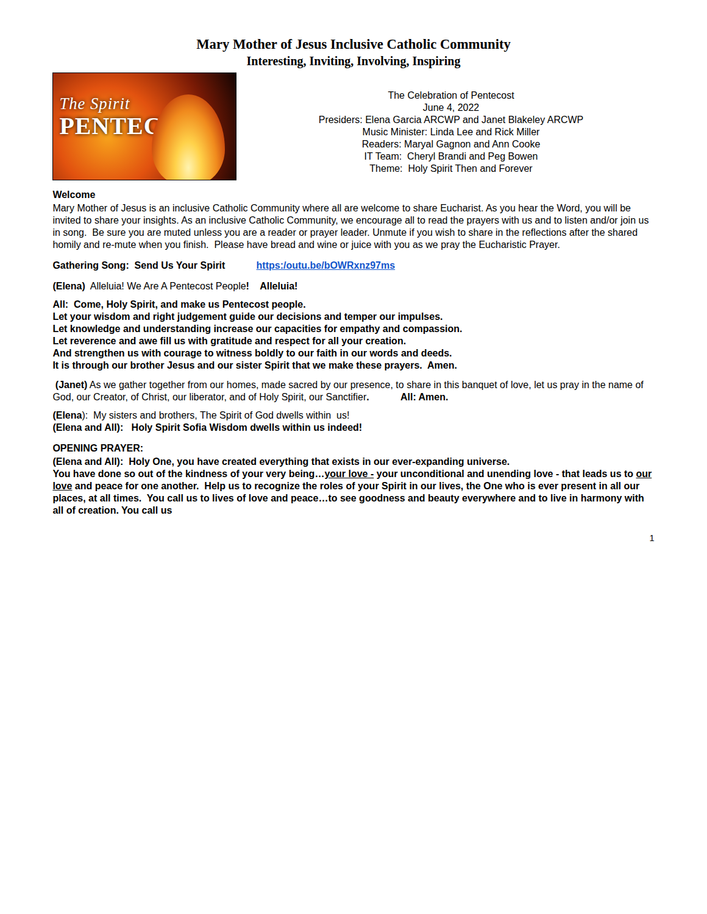Mary Mother of Jesus Inclusive Catholic Community
Interesting, Inviting, Involving, Inspiring
The Spirit Pentecost
The Celebration of Pentecost
June 4, 2022
Presiders: Elena Garcia ARCWP and Janet Blakeley ARCWP
Music Minister: Linda Lee and Rick Miller
Readers: Maryal Gagnon and Ann Cooke
IT Team: Cheryl Brandi and Peg Bowen
Theme: Holy Spirit Then and Forever
Welcome
Mary Mother of Jesus is an inclusive Catholic Community where all are welcome to share Eucharist. As you hear the Word, you will be invited to share your insights. As an inclusive Catholic Community, we encourage all to read the prayers with us and to listen and/or join us in song. Be sure you are muted unless you are a reader or prayer leader. Unmute if you wish to share in the reflections after the shared homily and re-mute when you finish. Please have bread and wine or juice with you as we pray the Eucharistic Prayer.
Gathering Song: Send Us Your Spirit https:/outu.be/bOWRxnz97ms
(Elena) Alleluia! We Are A Pentecost People! Alleluia!
All: Come, Holy Spirit, and make us Pentecost people. Let your wisdom and right judgement guide our decisions and temper our impulses. Let knowledge and understanding increase our capacities for empathy and compassion. Let reverence and awe fill us with gratitude and respect for all your creation. And strengthen us with courage to witness boldly to our faith in our words and deeds. It is through our brother Jesus and our sister Spirit that we make these prayers. Amen.
(Janet) As we gather together from our homes, made sacred by our presence, to share in this banquet of love, let us pray in the name of God, our Creator, of Christ, our liberator, and of Holy Spirit, our Sanctifier. All: Amen.
(Elena): My sisters and brothers, The Spirit of God dwells within us!
(Elena and All): Holy Spirit Sofia Wisdom dwells within us indeed!
OPENING PRAYER:
(Elena and All): Holy One, you have created everything that exists in our ever-expanding universe. You have done so out of the kindness of your very being…your love - your unconditional and unending love - that leads us to our love and peace for one another. Help us to recognize the roles of your Spirit in our lives, the One who is ever present in all our places, at all times. You call us to lives of love and peace…to see goodness and beauty everywhere and to live in harmony with all of creation. You call us
1